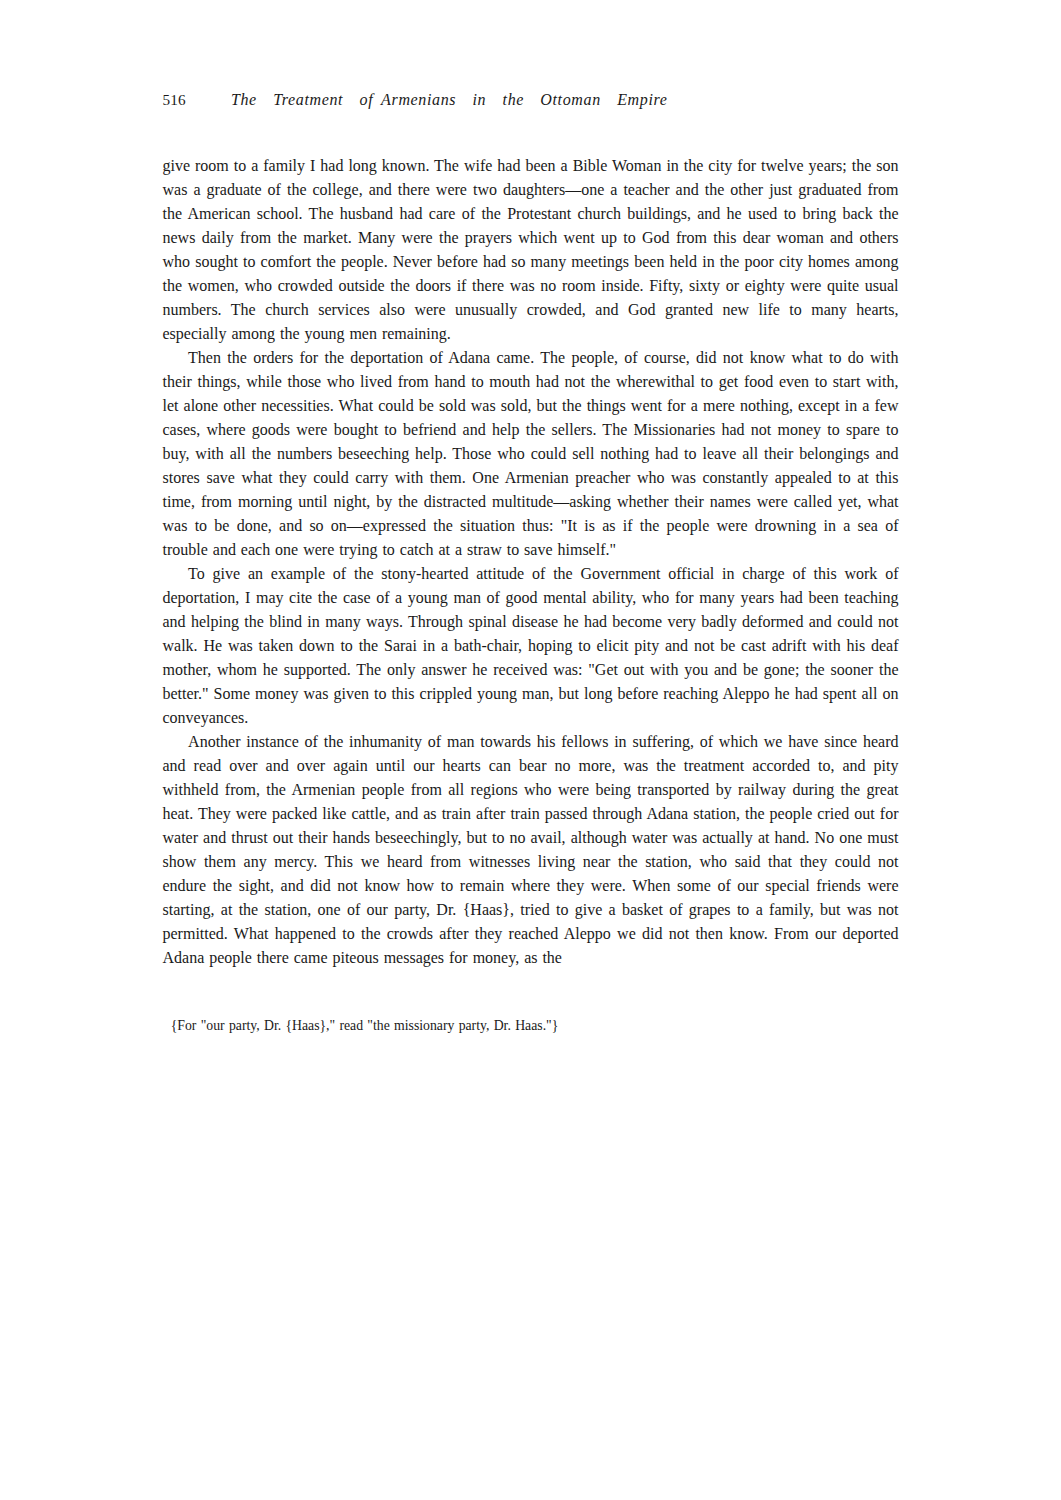516
The Treatment of Armenians in the Ottoman Empire
give room to a family I had long known. The wife had been a Bible Woman in the city for twelve years; the son was a graduate of the college, and there were two daughters—one a teacher and the other just graduated from the American school. The husband had care of the Protestant church buildings, and he used to bring back the news daily from the market. Many were the prayers which went up to God from this dear woman and others who sought to comfort the people. Never before had so many meetings been held in the poor city homes among the women, who crowded outside the doors if there was no room inside. Fifty, sixty or eighty were quite usual numbers. The church services also were unusually crowded, and God granted new life to many hearts, especially among the young men remaining.
Then the orders for the deportation of Adana came. The people, of course, did not know what to do with their things, while those who lived from hand to mouth had not the wherewithal to get food even to start with, let alone other necessities. What could be sold was sold, but the things went for a mere nothing, except in a few cases, where goods were bought to befriend and help the sellers. The Missionaries had not money to spare to buy, with all the numbers beseeching help. Those who could sell nothing had to leave all their belongings and stores save what they could carry with them. One Armenian preacher who was constantly appealed to at this time, from morning until night, by the distracted multitude—asking whether their names were called yet, what was to be done, and so on—expressed the situation thus: "It is as if the people were drowning in a sea of trouble and each one were trying to catch at a straw to save himself."
To give an example of the stony-hearted attitude of the Government official in charge of this work of deportation, I may cite the case of a young man of good mental ability, who for many years had been teaching and helping the blind in many ways. Through spinal disease he had become very badly deformed and could not walk. He was taken down to the Sarai in a bath-chair, hoping to elicit pity and not be cast adrift with his deaf mother, whom he supported. The only answer he received was: "Get out with you and be gone; the sooner the better." Some money was given to this crippled young man, but long before reaching Aleppo he had spent all on conveyances.
Another instance of the inhumanity of man towards his fellows in suffering, of which we have since heard and read over and over again until our hearts can bear no more, was the treatment accorded to, and pity withheld from, the Armenian people from all regions who were being transported by railway during the great heat. They were packed like cattle, and as train after train passed through Adana station, the people cried out for water and thrust out their hands beseechingly, but to no avail, although water was actually at hand. No one must show them any mercy. This we heard from witnesses living near the station, who said that they could not endure the sight, and did not know how to remain where they were. When some of our special friends were starting, at the station, one of our party, Dr. {Haas}, tried to give a basket of grapes to a family, but was not permitted. What happened to the crowds after they reached Aleppo we did not then know. From our deported Adana people there came piteous messages for money, as the
{For "our party, Dr. {Haas}," read "the missionary party, Dr. Haas."}